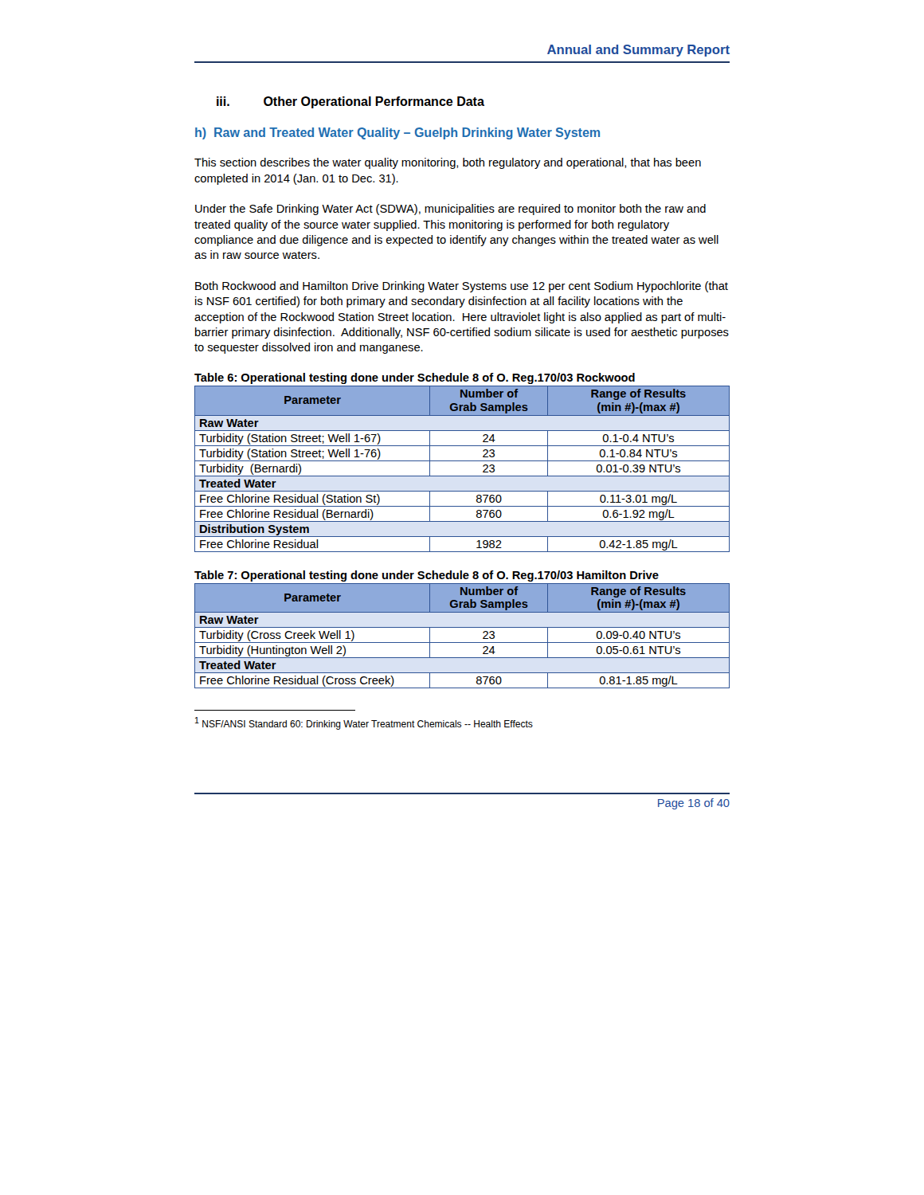Annual and Summary Report
iii. Other Operational Performance Data
h) Raw and Treated Water Quality – Guelph Drinking Water System
This section describes the water quality monitoring, both regulatory and operational, that has been completed in 2014 (Jan. 01 to Dec. 31).
Under the Safe Drinking Water Act (SDWA), municipalities are required to monitor both the raw and treated quality of the source water supplied. This monitoring is performed for both regulatory compliance and due diligence and is expected to identify any changes within the treated water as well as in raw source waters.
Both Rockwood and Hamilton Drive Drinking Water Systems use 12 per cent Sodium Hypochlorite (that is NSF 601 certified) for both primary and secondary disinfection at all facility locations with the acception of the Rockwood Station Street location. Here ultraviolet light is also applied as part of multi-barrier primary disinfection. Additionally, NSF 60-certified sodium silicate is used for aesthetic purposes to sequester dissolved iron and manganese.
Table 6: Operational testing done under Schedule 8 of O. Reg.170/03 Rockwood
| Parameter | Number of Grab Samples | Range of Results (min #)-(max #) |
| --- | --- | --- |
| Raw Water |
| Turbidity (Station Street; Well 1-67) | 24 | 0.1-0.4 NTU’s |
| Turbidity (Station Street; Well 1-76) | 23 | 0.1-0.84 NTU’s |
| Turbidity (Bernardi) | 23 | 0.01-0.39 NTU’s |
| Treated Water |
| Free Chlorine Residual (Station St) | 8760 | 0.11-3.01 mg/L |
| Free Chlorine Residual (Bernardi) | 8760 | 0.6-1.92 mg/L |
| Distribution System |
| Free Chlorine Residual | 1982 | 0.42-1.85 mg/L |
Table 7: Operational testing done under Schedule 8 of O. Reg.170/03 Hamilton Drive
| Parameter | Number of Grab Samples | Range of Results (min #)-(max #) |
| --- | --- | --- |
| Raw Water |
| Turbidity (Cross Creek Well 1) | 23 | 0.09-0.40 NTU’s |
| Turbidity (Huntington Well 2) | 24 | 0.05-0.61 NTU’s |
| Treated Water |
| Free Chlorine Residual (Cross Creek) | 8760 | 0.81-1.85 mg/L |
1 NSF/ANSI Standard 60: Drinking Water Treatment Chemicals -- Health Effects
Page 18 of 40